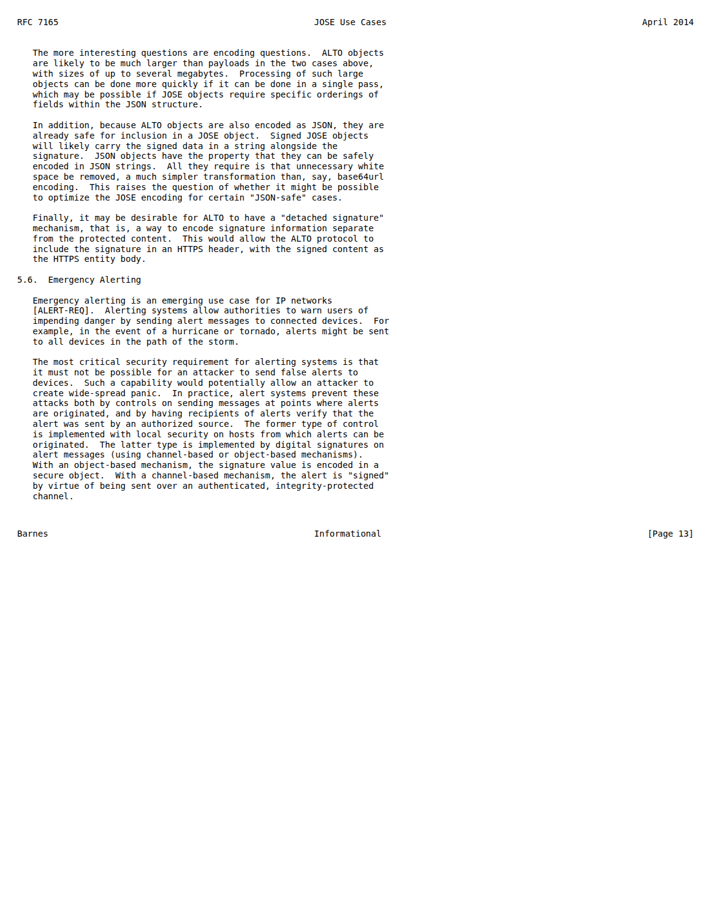RFC 7165 JOSE Use Cases April 2014
The more interesting questions are encoding questions. ALTO objects are likely to be much larger than payloads in the two cases above, with sizes of up to several megabytes. Processing of such large objects can be done more quickly if it can be done in a single pass, which may be possible if JOSE objects require specific orderings of fields within the JSON structure. In addition, because ALTO objects are also encoded as JSON, they are already safe for inclusion in a JOSE object. Signed JOSE objects will likely carry the signed data in a string alongside the signature. JSON objects have the property that they can be safely encoded in JSON strings. All they require is that unnecessary white space be removed, a much simpler transformation than, say, base64url encoding. This raises the question of whether it might be possible to optimize the JOSE encoding for certain "JSON-safe" cases. Finally, it may be desirable for ALTO to have a "detached signature" mechanism, that is, a way to encode signature information separate from the protected content. This would allow the ALTO protocol to include the signature in an HTTPS header, with the signed content as the HTTPS entity body.
5.6. Emergency Alerting
Emergency alerting is an emerging use case for IP networks [ALERT-REQ]. Alerting systems allow authorities to warn users of impending danger by sending alert messages to connected devices. For example, in the event of a hurricane or tornado, alerts might be sent to all devices in the path of the storm. The most critical security requirement for alerting systems is that it must not be possible for an attacker to send false alerts to devices. Such a capability would potentially allow an attacker to create wide-spread panic. In practice, alert systems prevent these attacks both by controls on sending messages at points where alerts are originated, and by having recipients of alerts verify that the alert was sent by an authorized source. The former type of control is implemented with local security on hosts from which alerts can be originated. The latter type is implemented by digital signatures on alert messages (using channel-based or object-based mechanisms). With an object-based mechanism, the signature value is encoded in a secure object. With a channel-based mechanism, the alert is "signed" by virtue of being sent over an authenticated, integrity-protected channel.
Barnes Informational[Page 13]